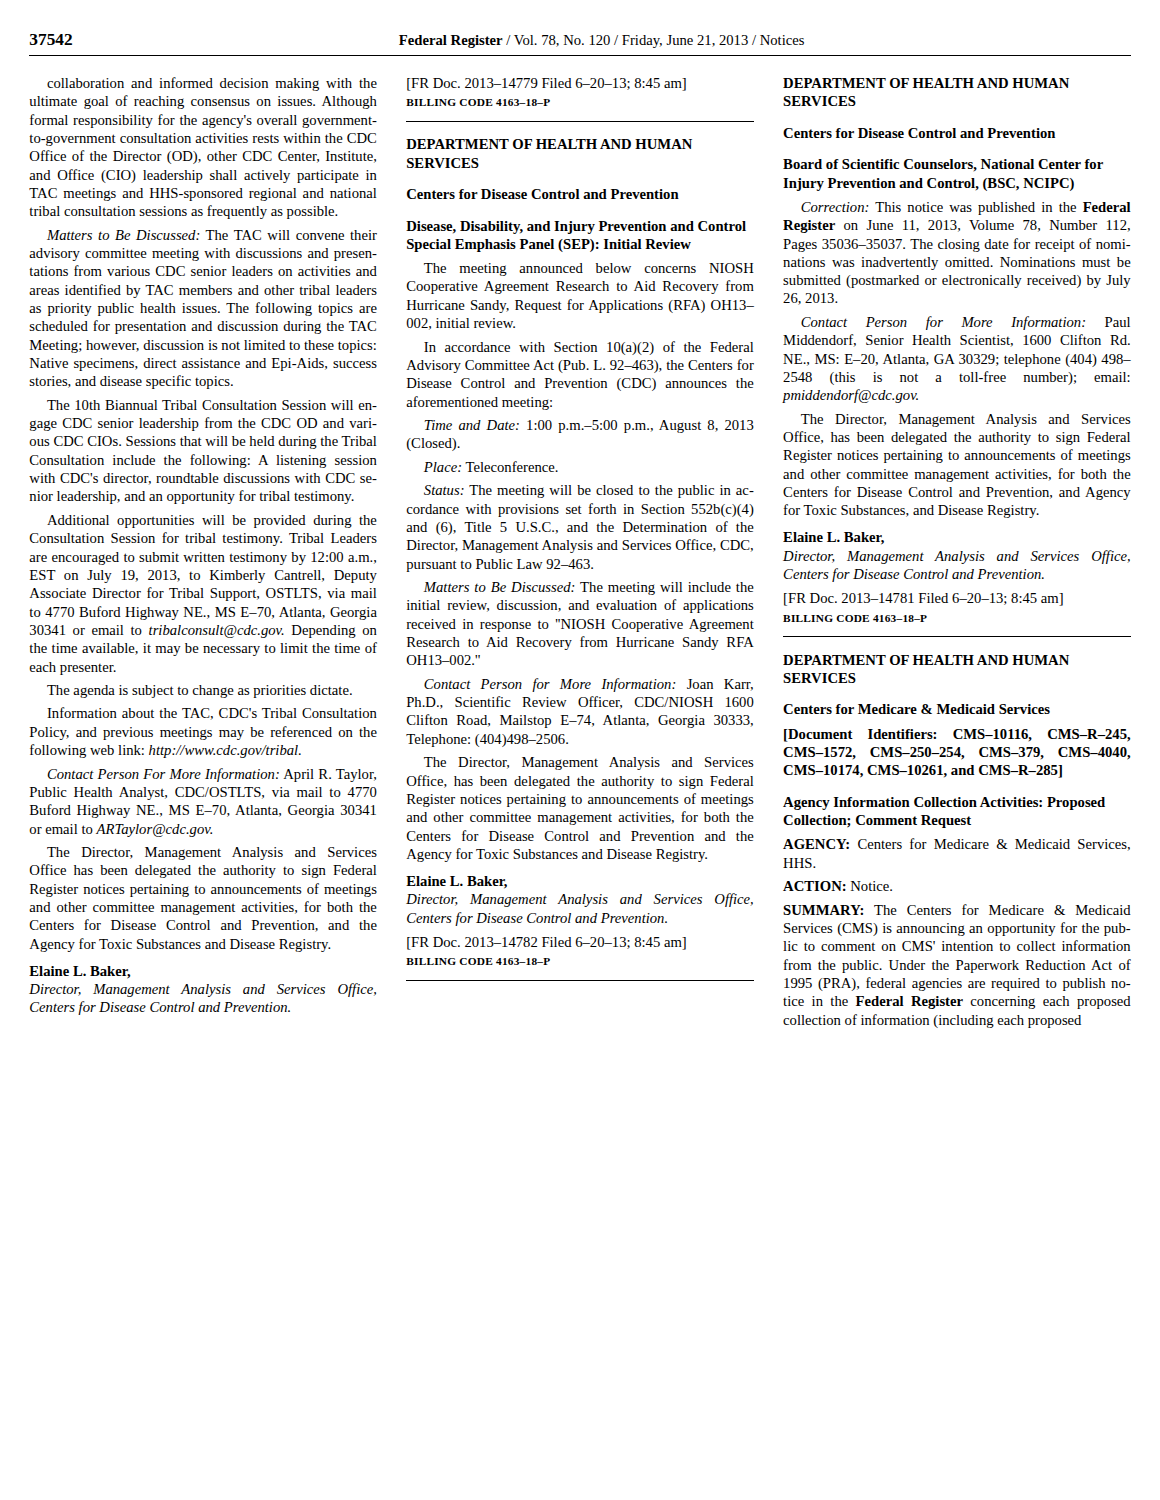37542
Federal Register / Vol. 78, No. 120 / Friday, June 21, 2013 / Notices
collaboration and informed decision making with the ultimate goal of reaching consensus on issues. Although formal responsibility for the agency's overall government-to-government consultation activities rests within the CDC Office of the Director (OD), other CDC Center, Institute, and Office (CIO) leadership shall actively participate in TAC meetings and HHS-sponsored regional and national tribal consultation sessions as frequently as possible.
Matters to Be Discussed: The TAC will convene their advisory committee meeting with discussions and presentations from various CDC senior leaders on activities and areas identified by TAC members and other tribal leaders as priority public health issues. The following topics are scheduled for presentation and discussion during the TAC Meeting; however, discussion is not limited to these topics: Native specimens, direct assistance and Epi-Aids, success stories, and disease specific topics.
The 10th Biannual Tribal Consultation Session will engage CDC senior leadership from the CDC OD and various CDC CIOs. Sessions that will be held during the Tribal Consultation include the following: A listening session with CDC's director, roundtable discussions with CDC senior leadership, and an opportunity for tribal testimony.
Additional opportunities will be provided during the Consultation Session for tribal testimony. Tribal Leaders are encouraged to submit written testimony by 12:00 a.m., EST on July 19, 2013, to Kimberly Cantrell, Deputy Associate Director for Tribal Support, OSTLTS, via mail to 4770 Buford Highway NE., MS E–70, Atlanta, Georgia 30341 or email to tribalconsult@cdc.gov. Depending on the time available, it may be necessary to limit the time of each presenter.
The agenda is subject to change as priorities dictate.
Information about the TAC, CDC's Tribal Consultation Policy, and previous meetings may be referenced on the following web link: http://www.cdc.gov/tribal.
Contact Person For More Information: April R. Taylor, Public Health Analyst, CDC/OSTLTS, via mail to 4770 Buford Highway NE., MS E–70, Atlanta, Georgia 30341 or email to ARTaylor@cdc.gov.
The Director, Management Analysis and Services Office has been delegated the authority to sign Federal Register notices pertaining to announcements of meetings and other committee management activities, for both the Centers for Disease Control and Prevention, and the Agency for Toxic Substances and Disease Registry.
Elaine L. Baker,
Director, Management Analysis and Services Office, Centers for Disease Control and Prevention.
[FR Doc. 2013–14779 Filed 6–20–13; 8:45 am]
BILLING CODE 4163–18–P
DEPARTMENT OF HEALTH AND HUMAN SERVICES
Centers for Disease Control and Prevention
Disease, Disability, and Injury Prevention and Control Special Emphasis Panel (SEP): Initial Review
The meeting announced below concerns NIOSH Cooperative Agreement Research to Aid Recovery from Hurricane Sandy, Request for Applications (RFA) OH13–002, initial review.
In accordance with Section 10(a)(2) of the Federal Advisory Committee Act (Pub. L. 92–463), the Centers for Disease Control and Prevention (CDC) announces the aforementioned meeting:
Time and Date: 1:00 p.m.–5:00 p.m., August 8, 2013 (Closed).
Place: Teleconference.
Status: The meeting will be closed to the public in accordance with provisions set forth in Section 552b(c)(4) and (6), Title 5 U.S.C., and the Determination of the Director, Management Analysis and Services Office, CDC, pursuant to Public Law 92–463.
Matters to Be Discussed: The meeting will include the initial review, discussion, and evaluation of applications received in response to ''NIOSH Cooperative Agreement Research to Aid Recovery from Hurricane Sandy RFA OH13–002.''
Contact Person for More Information: Joan Karr, Ph.D., Scientific Review Officer, CDC/NIOSH 1600 Clifton Road, Mailstop E–74, Atlanta, Georgia 30333, Telephone: (404)498–2506.
The Director, Management Analysis and Services Office, has been delegated the authority to sign Federal Register notices pertaining to announcements of meetings and other committee management activities, for both the Centers for Disease Control and Prevention and the Agency for Toxic Substances and Disease Registry.
Elaine L. Baker,
Director, Management Analysis and Services Office, Centers for Disease Control and Prevention.
[FR Doc. 2013–14782 Filed 6–20–13; 8:45 am]
BILLING CODE 4163–18–P
DEPARTMENT OF HEALTH AND HUMAN SERVICES
Centers for Disease Control and Prevention
Board of Scientific Counselors, National Center for Injury Prevention and Control, (BSC, NCIPC)
Correction: This notice was published in the Federal Register on June 11, 2013, Volume 78, Number 112, Pages 35036–35037. The closing date for receipt of nominations was inadvertently omitted. Nominations must be submitted (postmarked or electronically received) by July 26, 2013.
Contact Person for More Information: Paul Middendorf, Senior Health Scientist, 1600 Clifton Rd. NE., MS: E–20, Atlanta, GA 30329; telephone (404) 498–2548 (this is not a toll-free number); email: pmiddendorf@cdc.gov.
The Director, Management Analysis and Services Office, has been delegated the authority to sign Federal Register notices pertaining to announcements of meetings and other committee management activities, for both the Centers for Disease Control and Prevention, and Agency for Toxic Substances, and Disease Registry.
Elaine L. Baker,
Director, Management Analysis and Services Office, Centers for Disease Control and Prevention.
[FR Doc. 2013–14781 Filed 6–20–13; 8:45 am]
BILLING CODE 4163–18–P
DEPARTMENT OF HEALTH AND HUMAN SERVICES
Centers for Medicare & Medicaid Services
[Document Identifiers: CMS–10116, CMS–R–245, CMS–1572, CMS–250–254, CMS–379, CMS–4040, CMS–10174, CMS–10261, and CMS–R–285]
Agency Information Collection Activities: Proposed Collection; Comment Request
AGENCY: Centers for Medicare & Medicaid Services, HHS.
ACTION: Notice.
SUMMARY: The Centers for Medicare & Medicaid Services (CMS) is announcing an opportunity for the public to comment on CMS' intention to collect information from the public. Under the Paperwork Reduction Act of 1995 (PRA), federal agencies are required to publish notice in the Federal Register concerning each proposed collection of information (including each proposed